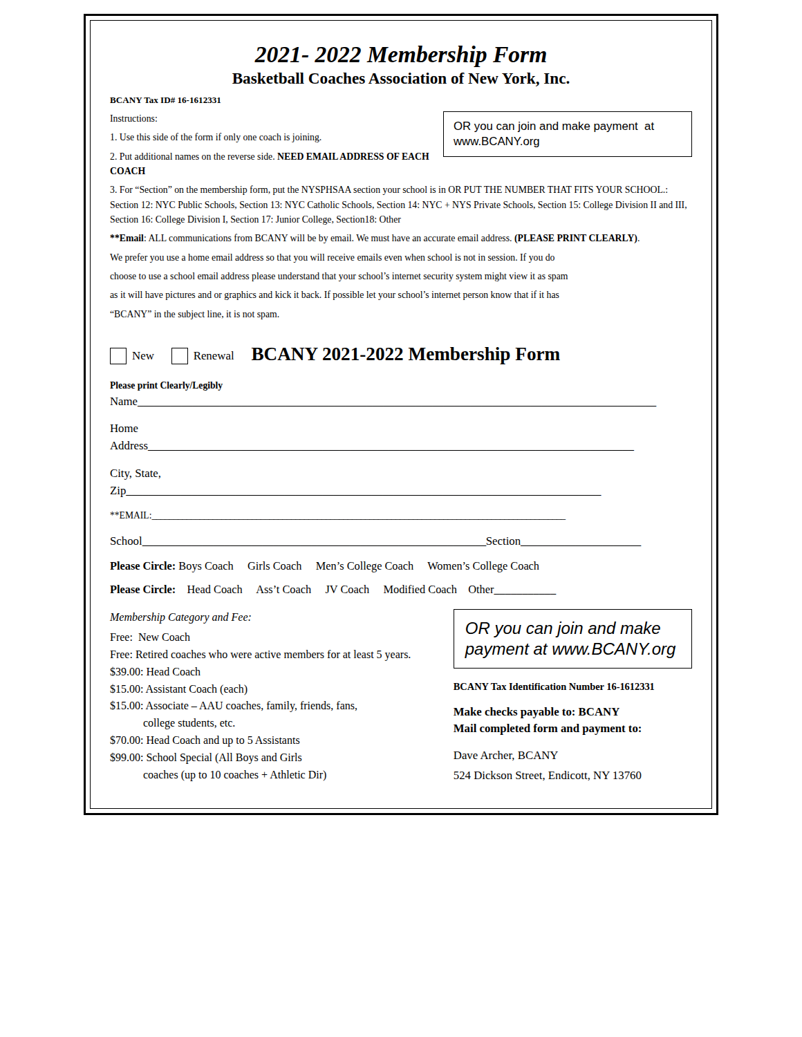2021- 2022 Membership Form
Basketball Coaches Association of New York, Inc.
BCANY Tax ID# 16-1612331
OR you can join and make payment at www.BCANY.org
Instructions:
1. Use this side of the form if only one coach is joining.
2. Put additional names on the reverse side. NEED EMAIL ADDRESS OF EACH COACH
3. For “Section” on the membership form, put the NYSPHSAA section your school is in OR PUT THE NUMBER THAT FITS YOUR SCHOOL.: Section 12: NYC Public Schools, Section 13: NYC Catholic Schools, Section 14: NYC + NYS Private Schools, Section 15: College Division II and III, Section 16: College Division I, Section 17: Junior College, Section18: Other
**Email: ALL communications from BCANY will be by email. We must have an accurate email address. (PLEASE PRINT CLEARLY).
We prefer you use a home email address so that you will receive emails even when school is not in session. If you do
choose to use a school email address please understand that your school’s internet security system might view it as spam
as it will have pictures and or graphics and kick it back. If possible let your school’s internet person know that if it has
“BCANY” in the subject line, it is not spam.
New Renewal BCANY 2021-2022 Membership Form
Please print Clearly/Legibly
Name_______________________________________________________________________________________________
Home
Address_________________________________________________________________________________________
City, State,
Zip_______________________________________________________________________________________
**EMAIL:_______________________________________________________________________________________________
School_______________________________________________________________Section______________________
Please Circle: Boys Coach Girls Coach Men’s College Coach Women’s College Coach
Please Circle: Head Coach Ass’t Coach JV Coach Modified Coach Other___________
Membership Category and Fee:
Free: New Coach
Free: Retired coaches who were active members for at least 5 years.
$39.00: Head Coach
$15.00: Assistant Coach (each)
$15.00: Associate – AAU coaches, family, friends, fans, college students, etc.
$70.00: Head Coach and up to 5 Assistants
$99.00: School Special (All Boys and Girls coaches (up to 10 coaches + Athletic Dir)
OR you can join and make payment at www.BCANY.org
BCANY Tax Identification Number 16-1612331
Make checks payable to: BCANY
Mail completed form and payment to:
Dave Archer, BCANY
524 Dickson Street, Endicott, NY 13760